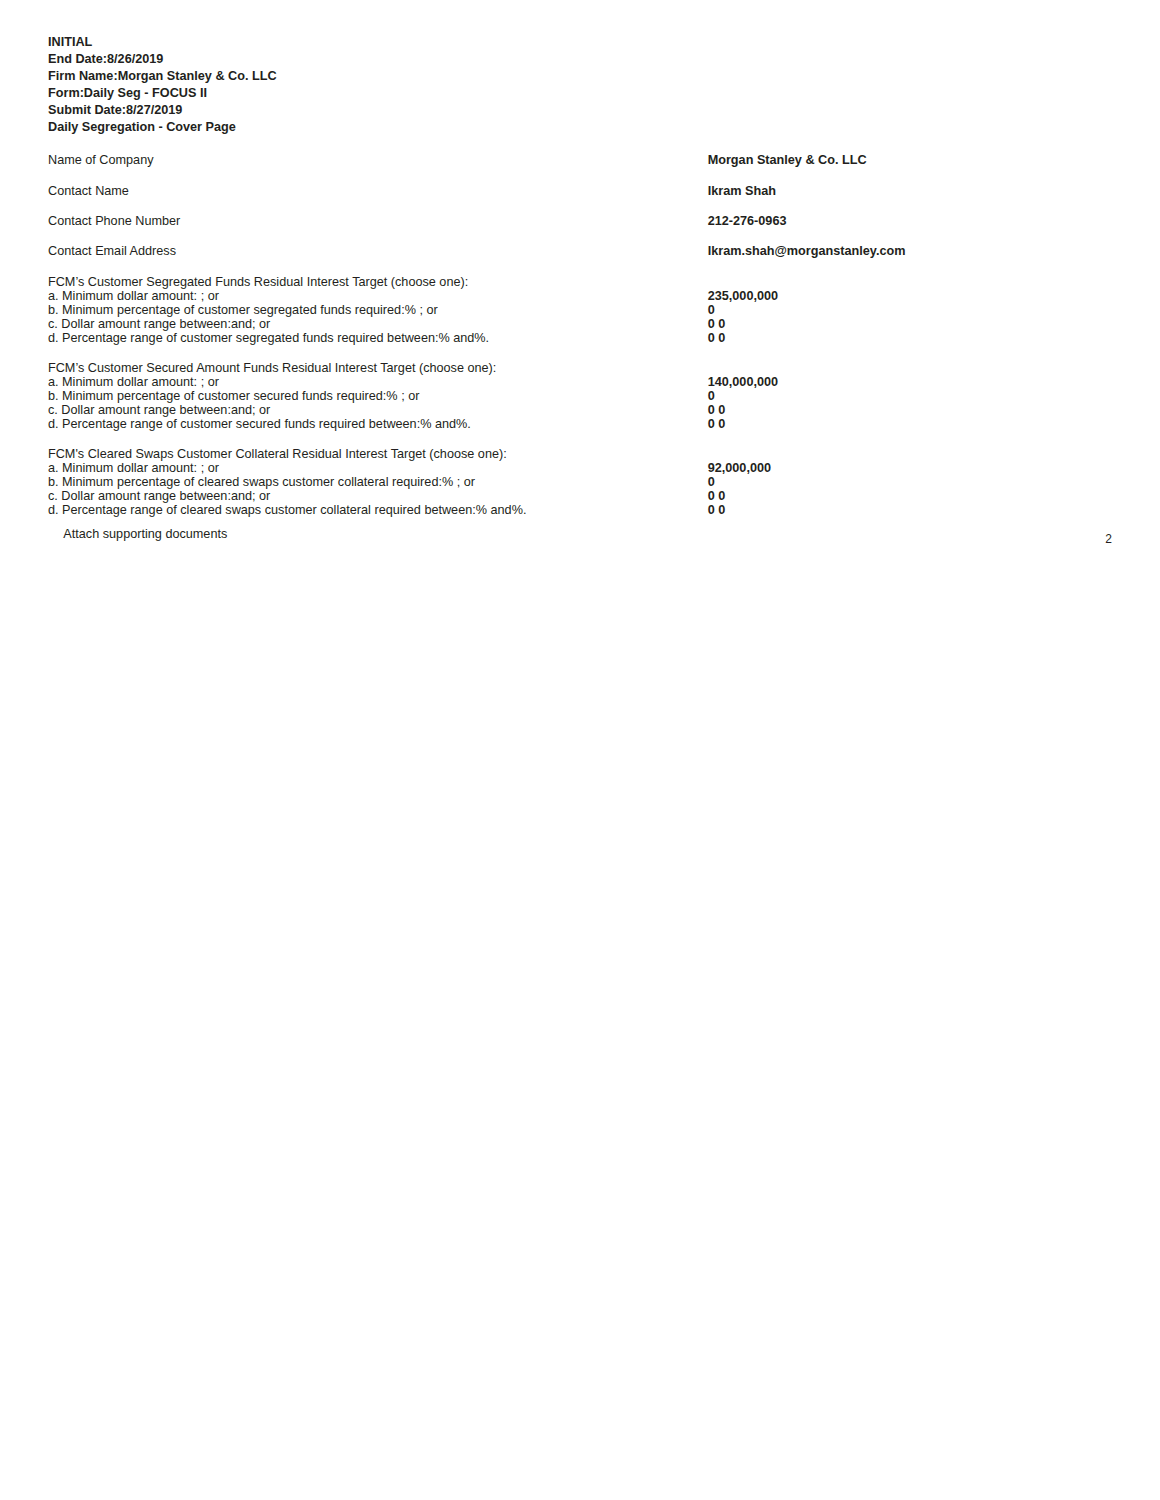INITIAL
End Date:8/26/2019
Firm Name:Morgan Stanley & Co. LLC
Form:Daily Seg - FOCUS II
Submit Date:8/27/2019
Daily Segregation - Cover Page
| Name of Company | Morgan Stanley & Co. LLC |
| Contact Name | Ikram Shah |
| Contact Phone Number | 212-276-0963 |
| Contact Email Address | Ikram.shah@morganstanley.com |
| FCM’s Customer Segregated Funds Residual Interest Target (choose one): |
| a. Minimum dollar amount: ; or | 235,000,000 |
| b. Minimum percentage of customer segregated funds required:% ; or | 0 |
| c. Dollar amount range between:and; or | 0 0 |
| d. Percentage range of customer segregated funds required between:% and%. | 0 0 |
| FCM’s Customer Secured Amount Funds Residual Interest Target (choose one): |
| a. Minimum dollar amount: ; or | 140,000,000 |
| b. Minimum percentage of customer secured funds required:% ; or | 0 |
| c. Dollar amount range between:and; or | 0 0 |
| d. Percentage range of customer secured funds required between:% and%. | 0 0 |
| FCM's Cleared Swaps Customer Collateral Residual Interest Target (choose one): |
| a. Minimum dollar amount: ; or | 92,000,000 |
| b. Minimum percentage of cleared swaps customer collateral required:% ; or | 0 |
| c. Dollar amount range between:and; or | 0 0 |
| d. Percentage range of cleared swaps customer collateral required between:% and%. | 0 0 |
Attach supporting documents
2